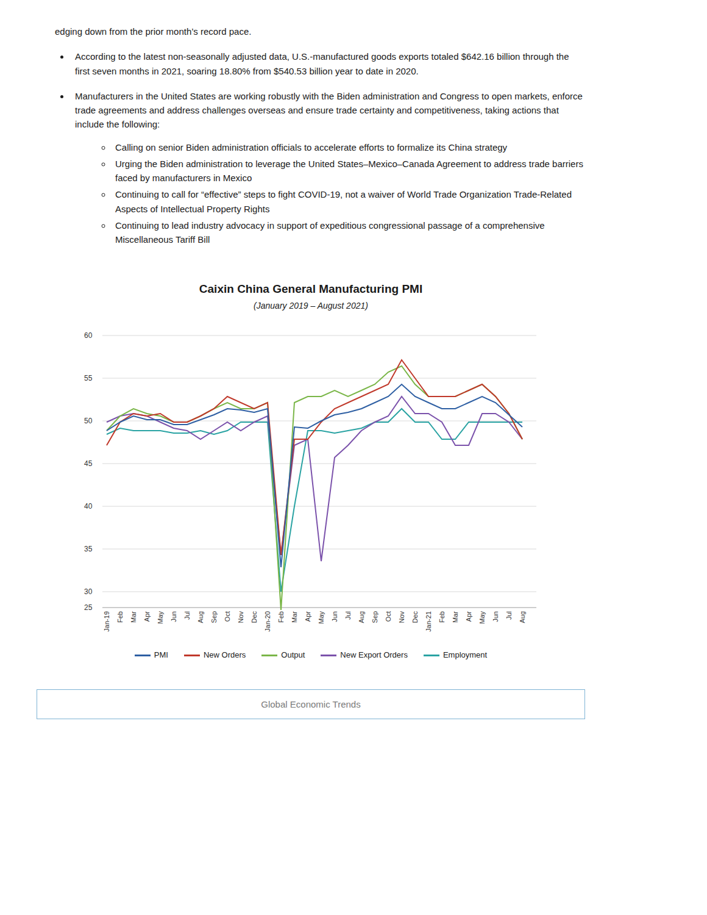edging down from the prior month’s record pace.
According to the latest non-seasonally adjusted data, U.S.-manufactured goods exports totaled $642.16 billion through the first seven months in 2021, soaring 18.80% from $540.53 billion year to date in 2020.
Manufacturers in the United States are working robustly with the Biden administration and Congress to open markets, enforce trade agreements and address challenges overseas and ensure trade certainty and competitiveness, taking actions that include the following:
Calling on senior Biden administration officials to accelerate efforts to formalize its China strategy
Urging the Biden administration to leverage the United States–Mexico–Canada Agreement to address trade barriers faced by manufacturers in Mexico
Continuing to call for “effective” steps to fight COVID-19, not a waiver of World Trade Organization Trade-Related Aspects of Intellectual Property Rights
Continuing to lead industry advocacy in support of expeditious congressional passage of a comprehensive Miscellaneous Tariff Bill
Caixin China General Manufacturing PMI
(January 2019 – August 2021)
60 55 50 45 40 35 30 25 Jan-19 Feb Mar Apr May Jun Jul Aug Sep Oct Nov Dec Jan-20 Feb Mar Apr May Jun Jul Aug Sep Oct Nov Dec Jan-21 Feb Mar Apr May Jun Jul Aug
PMI New Orders Output New Export Orders Employment
Global Economic Trends